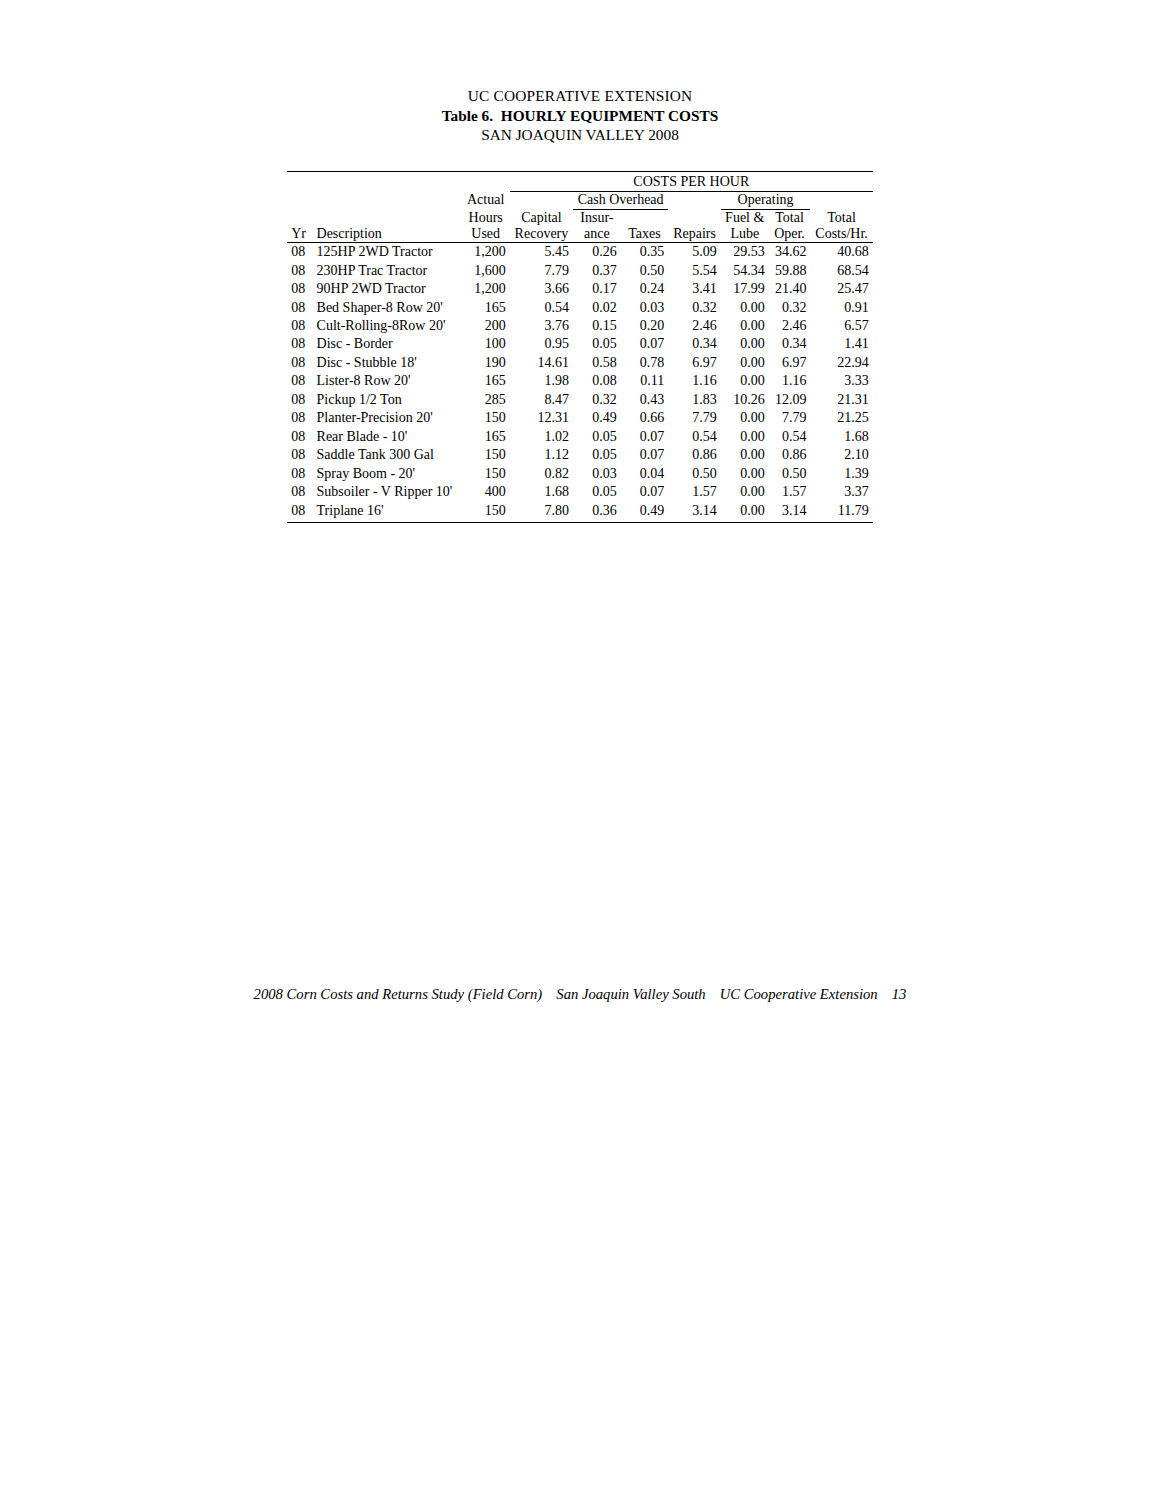UC COOPERATIVE EXTENSION
Table 6. HOURLY EQUIPMENT COSTS
SAN JOAQUIN VALLEY 2008
| | | | COSTS PER HOUR |
| | | Actual | | Cash Overhead | | Operating | |
| | | Hours | Capital | Insur- | | | Fuel & | Total | Total |
| Yr | Description | Used | Recovery | ance | Taxes | Repairs | Lube | Oper. | Costs/Hr. |
| 08 | 125HP 2WD Tractor | 1,200 | 5.45 | 0.26 | 0.35 | 5.09 | 29.53 | 34.62 | 40.68 |
| 08 | 230HP Trac Tractor | 1,600 | 7.79 | 0.37 | 0.50 | 5.54 | 54.34 | 59.88 | 68.54 |
| 08 | 90HP 2WD Tractor | 1,200 | 3.66 | 0.17 | 0.24 | 3.41 | 17.99 | 21.40 | 25.47 |
| 08 | Bed Shaper-8 Row 20' | 165 | 0.54 | 0.02 | 0.03 | 0.32 | 0.00 | 0.32 | 0.91 |
| 08 | Cult-Rolling-8Row 20' | 200 | 3.76 | 0.15 | 0.20 | 2.46 | 0.00 | 2.46 | 6.57 |
| 08 | Disc - Border | 100 | 0.95 | 0.05 | 0.07 | 0.34 | 0.00 | 0.34 | 1.41 |
| 08 | Disc - Stubble 18' | 190 | 14.61 | 0.58 | 0.78 | 6.97 | 0.00 | 6.97 | 22.94 |
| 08 | Lister-8 Row 20' | 165 | 1.98 | 0.08 | 0.11 | 1.16 | 0.00 | 1.16 | 3.33 |
| 08 | Pickup 1/2 Ton | 285 | 8.47 | 0.32 | 0.43 | 1.83 | 10.26 | 12.09 | 21.31 |
| 08 | Planter-Precision 20' | 150 | 12.31 | 0.49 | 0.66 | 7.79 | 0.00 | 7.79 | 21.25 |
| 08 | Rear Blade - 10' | 165 | 1.02 | 0.05 | 0.07 | 0.54 | 0.00 | 0.54 | 1.68 |
| 08 | Saddle Tank 300 Gal | 150 | 1.12 | 0.05 | 0.07 | 0.86 | 0.00 | 0.86 | 2.10 |
| 08 | Spray Boom - 20' | 150 | 0.82 | 0.03 | 0.04 | 0.50 | 0.00 | 0.50 | 1.39 |
| 08 | Subsoiler - V Ripper 10' | 400 | 1.68 | 0.05 | 0.07 | 1.57 | 0.00 | 1.57 | 3.37 |
| 08 | Triplane 16' | 150 | 7.80 | 0.36 | 0.49 | 3.14 | 0.00 | 3.14 | 11.79 |
2008 Corn Costs and Returns Study (Field Corn) San Joaquin Valley South UC Cooperative Extension 13